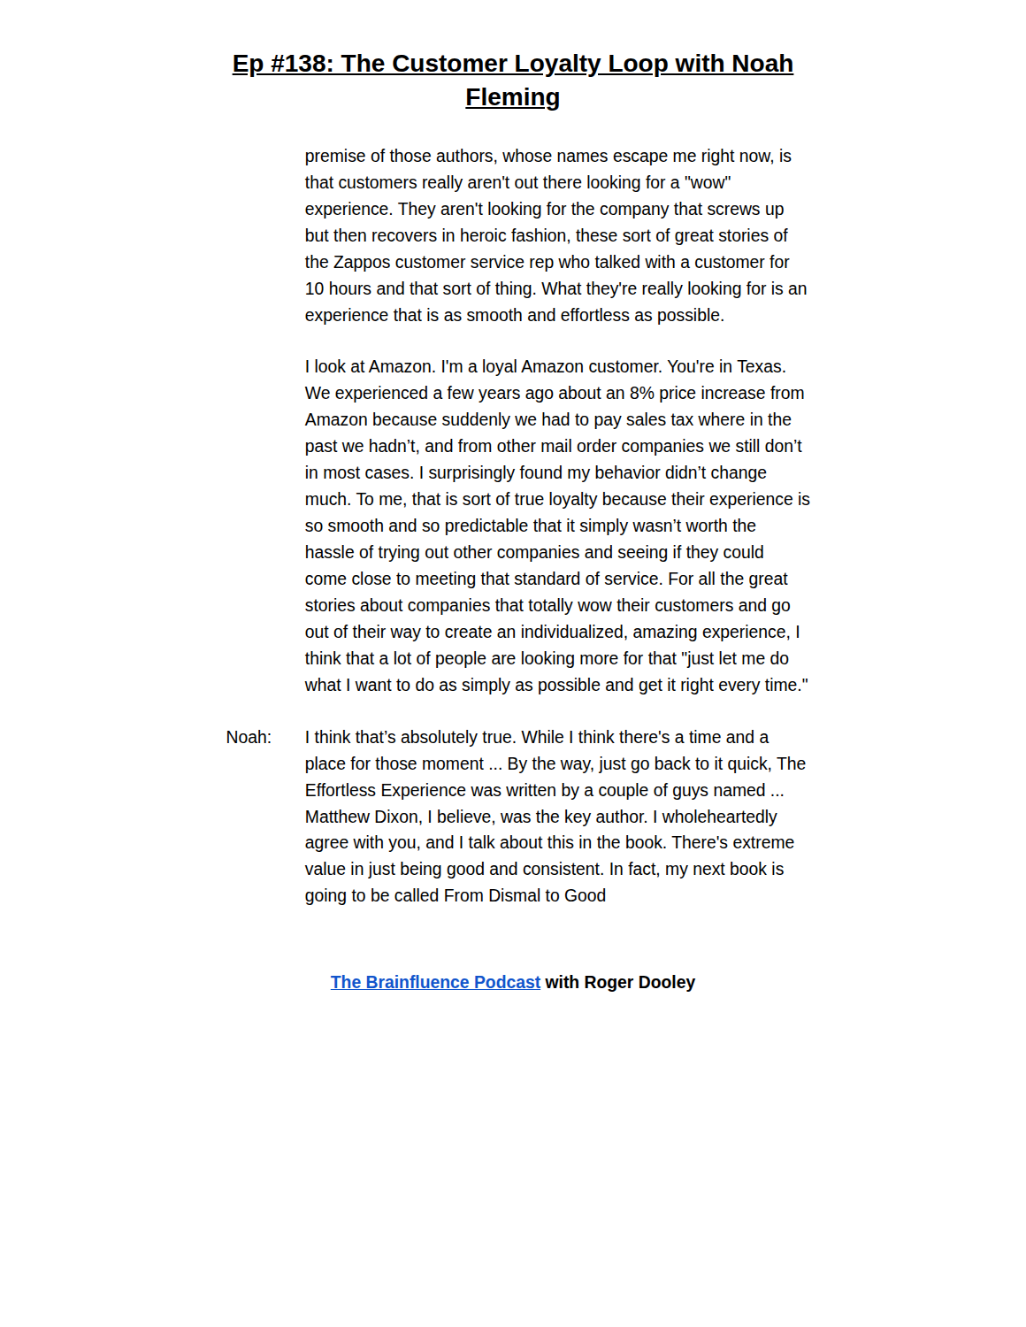Ep #138: The Customer Loyalty Loop with Noah Fleming
premise of those authors, whose names escape me right now, is that customers really aren't out there looking for a "wow" experience. They aren't looking for the company that screws up but then recovers in heroic fashion, these sort of great stories of the Zappos customer service rep who talked with a customer for 10 hours and that sort of thing. What they're really looking for is an experience that is as smooth and effortless as possible.
I look at Amazon. I'm a loyal Amazon customer. You're in Texas. We experienced a few years ago about an 8% price increase from Amazon because suddenly we had to pay sales tax where in the past we hadn’t, and from other mail order companies we still don’t in most cases. I surprisingly found my behavior didn’t change much. To me, that is sort of true loyalty because their experience is so smooth and so predictable that it simply wasn’t worth the hassle of trying out other companies and seeing if they could come close to meeting that standard of service. For all the great stories about companies that totally wow their customers and go out of their way to create an individualized, amazing experience, I think that a lot of people are looking more for that "just let me do what I want to do as simply as possible and get it right every time."
Noah:
I think that’s absolutely true. While I think there's a time and a place for those moment ... By the way, just go back to it quick, The Effortless Experience was written by a couple of guys named ... Matthew Dixon, I believe, was the key author. I wholeheartedly agree with you, and I talk about this in the book. There's extreme value in just being good and consistent. In fact, my next book is going to be called From Dismal to Good
The Brainfluence Podcast with Roger Dooley